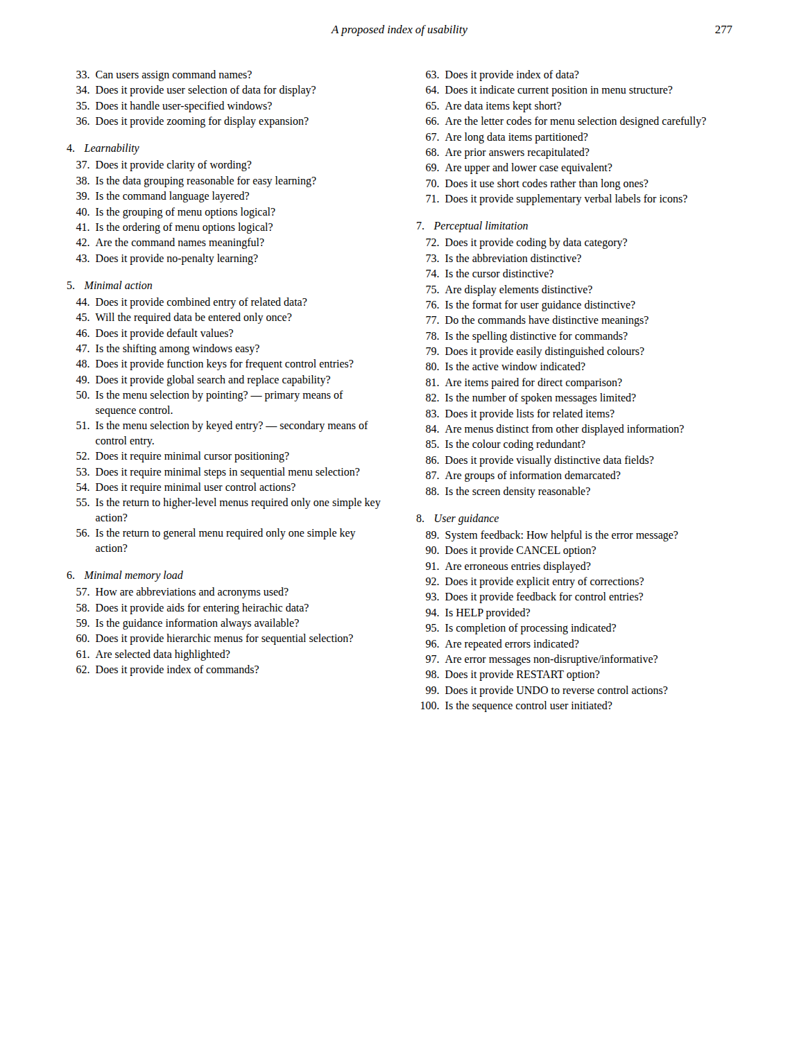A proposed index of usability 277
33. Can users assign command names?
34. Does it provide user selection of data for display?
35. Does it handle user-specified windows?
36. Does it provide zooming for display expansion?
4. Learnability
37. Does it provide clarity of wording?
38. Is the data grouping reasonable for easy learning?
39. Is the command language layered?
40. Is the grouping of menu options logical?
41. Is the ordering of menu options logical?
42. Are the command names meaningful?
43. Does it provide no-penalty learning?
5. Minimal action
44. Does it provide combined entry of related data?
45. Will the required data be entered only once?
46. Does it provide default values?
47. Is the shifting among windows easy?
48. Does it provide function keys for frequent control entries?
49. Does it provide global search and replace capability?
50. Is the menu selection by pointing? — primary means of sequence control.
51. Is the menu selection by keyed entry? — secondary means of control entry.
52. Does it require minimal cursor positioning?
53. Does it require minimal steps in sequential menu selection?
54. Does it require minimal user control actions?
55. Is the return to higher-level menus required only one simple key action?
56. Is the return to general menu required only one simple key action?
6. Minimal memory load
57. How are abbreviations and acronyms used?
58. Does it provide aids for entering heirachic data?
59. Is the guidance information always available?
60. Does it provide hierarchic menus for sequential selection?
61. Are selected data highlighted?
62. Does it provide index of commands?
63. Does it provide index of data?
64. Does it indicate current position in menu structure?
65. Are data items kept short?
66. Are the letter codes for menu selection designed carefully?
67. Are long data items partitioned?
68. Are prior answers recapitulated?
69. Are upper and lower case equivalent?
70. Does it use short codes rather than long ones?
71. Does it provide supplementary verbal labels for icons?
7. Perceptual limitation
72. Does it provide coding by data category?
73. Is the abbreviation distinctive?
74. Is the cursor distinctive?
75. Are display elements distinctive?
76. Is the format for user guidance distinctive?
77. Do the commands have distinctive meanings?
78. Is the spelling distinctive for commands?
79. Does it provide easily distinguished colours?
80. Is the active window indicated?
81. Are items paired for direct comparison?
82. Is the number of spoken messages limited?
83. Does it provide lists for related items?
84. Are menus distinct from other displayed information?
85. Is the colour coding redundant?
86. Does it provide visually distinctive data fields?
87. Are groups of information demarcated?
88. Is the screen density reasonable?
8. User guidance
89. System feedback: How helpful is the error message?
90. Does it provide CANCEL option?
91. Are erroneous entries displayed?
92. Does it provide explicit entry of corrections?
93. Does it provide feedback for control entries?
94. Is HELP provided?
95. Is completion of processing indicated?
96. Are repeated errors indicated?
97. Are error messages non-disruptive/informative?
98. Does it provide RESTART option?
99. Does it provide UNDO to reverse control actions?
100. Is the sequence control user initiated?